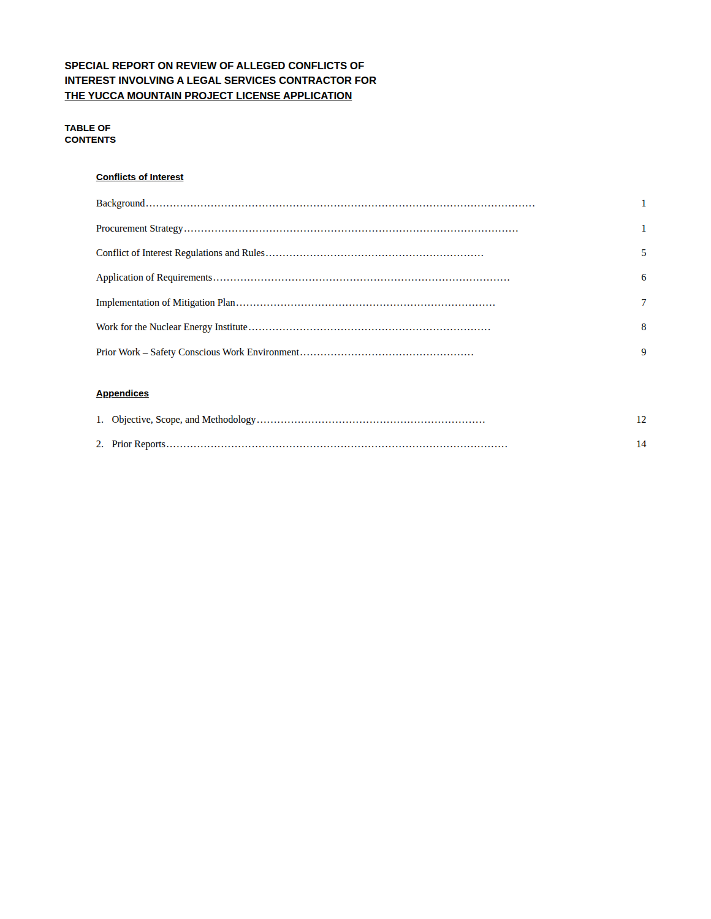Special Report on Review of Alleged Conflicts of
Interest Involving a Legal Services Contractor for
the Yucca Mountain Project License Application
Table of
Contents
Conflicts of Interest
Background .................................................................................................................. 1
Procurement Strategy .................................................................................................. 1
Conflict of Interest Regulations and Rules ................................................................ 5
Application of Requirements ....................................................................................... 6
Implementation of Mitigation Plan ............................................................................ 7
Work for the Nuclear Energy Institute ....................................................................... 8
Prior Work – Safety Conscious Work Environment ................................................... 9
Appendices
1. Objective, Scope, and Methodology ................................................................... 12
2. Prior Reports .................................................................................................... 14